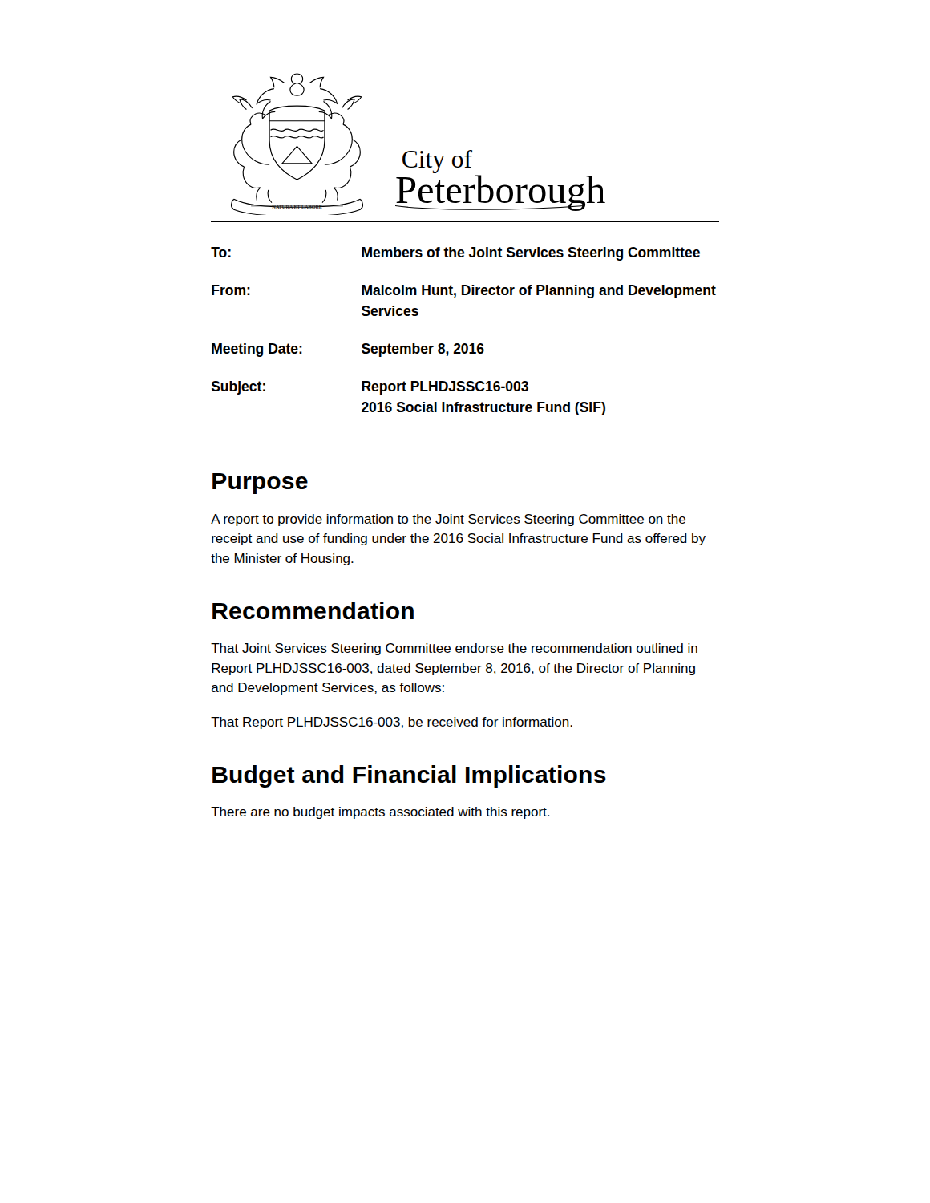NATURA ET LABORE
City of Peterborough
| To: | Members of the Joint Services Steering Committee |
| From: | Malcolm Hunt, Director of Planning and Development Services |
| Meeting Date: | September 8, 2016 |
| Subject: | Report PLHDJSSC16-003 2016 Social Infrastructure Fund (SIF) |
Purpose
A report to provide information to the Joint Services Steering Committee on the receipt and use of funding under the 2016 Social Infrastructure Fund as offered by the Minister of Housing.
Recommendation
That Joint Services Steering Committee endorse the recommendation outlined in Report PLHDJSSC16-003, dated September 8, 2016, of the Director of Planning and Development Services, as follows:
That Report PLHDJSSC16-003, be received for information.
Budget and Financial Implications
There are no budget impacts associated with this report.